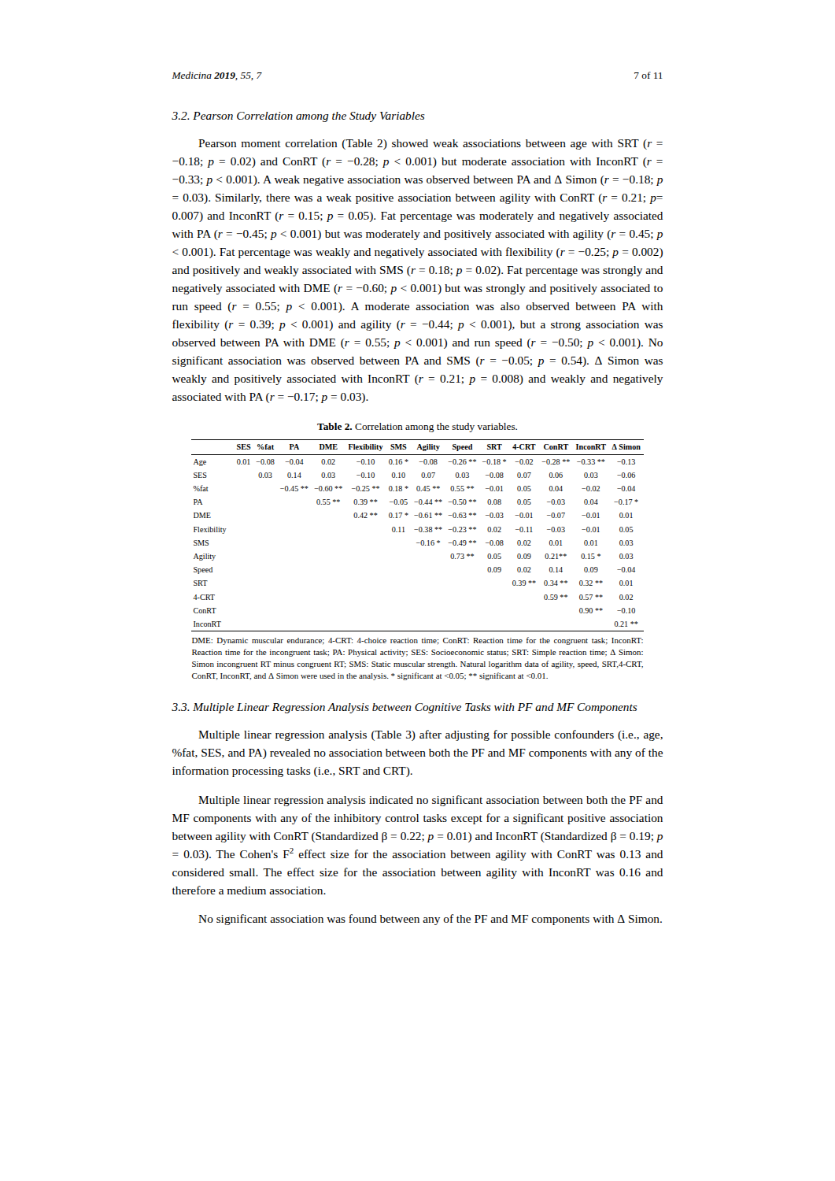Medicina 2019, 55, 7
7 of 11
3.2. Pearson Correlation among the Study Variables
Pearson moment correlation (Table 2) showed weak associations between age with SRT (r = −0.18; p = 0.02) and ConRT (r = −0.28; p < 0.001) but moderate association with InconRT (r = −0.33; p < 0.001). A weak negative association was observed between PA and Δ Simon (r = −0.18; p = 0.03). Similarly, there was a weak positive association between agility with ConRT (r = 0.21; p= 0.007) and InconRT (r = 0.15; p = 0.05). Fat percentage was moderately and negatively associated with PA (r = −0.45; p < 0.001) but was moderately and positively associated with agility (r = 0.45; p < 0.001). Fat percentage was weakly and negatively associated with flexibility (r = −0.25; p = 0.002) and positively and weakly associated with SMS (r = 0.18; p = 0.02). Fat percentage was strongly and negatively associated with DME (r = −0.60; p < 0.001) but was strongly and positively associated to run speed (r = 0.55; p < 0.001). A moderate association was also observed between PA with flexibility (r = 0.39; p < 0.001) and agility (r = −0.44; p < 0.001), but a strong association was observed between PA with DME (r = 0.55; p < 0.001) and run speed (r = −0.50; p < 0.001). No significant association was observed between PA and SMS (r = −0.05; p = 0.54). Δ Simon was weakly and positively associated with InconRT (r = 0.21; p = 0.008) and weakly and negatively associated with PA (r = −0.17; p = 0.03).
Table 2. Correlation among the study variables.
| | SES | %fat | PA | DME | Flexibility | SMS | Agility | Speed | SRT | 4-CRT | ConRT | InconRT | Δ Simon |
| --- | --- | --- | --- | --- | --- | --- | --- | --- | --- | --- | --- | --- | --- |
| Age | 0.01 | −0.08 | −0.04 | 0.02 | −0.10 | 0.16 * | −0.08 | −0.26 ** | −0.18 * | −0.02 | −0.28 ** | −0.33 ** | −0.13 |
| SES | | 0.03 | 0.14 | 0.03 | −0.10 | 0.10 | 0.07 | 0.03 | −0.08 | 0.07 | 0.06 | 0.03 | −0.06 |
| %fat | | | −0.45 ** | −0.60 ** | −0.25 ** | 0.18 * | 0.45 ** | 0.55 ** | −0.01 | 0.05 | 0.04 | −0.02 | −0.04 |
| PA | | | | 0.55 ** | 0.39 ** | −0.05 | −0.44 ** | −0.50 ** | 0.08 | 0.05 | −0.03 | 0.04 | −0.17 * |
| DME | | | | | 0.42 ** | 0.17 * | −0.61 ** | −0.63 ** | −0.03 | −0.01 | −0.07 | −0.01 | 0.01 |
| Flexibility | | | | | | 0.11 | −0.38 ** | −0.23 ** | 0.02 | −0.11 | −0.03 | −0.01 | 0.05 |
| SMS | | | | | | | −0.16 * | −0.49 ** | −0.08 | 0.02 | 0.01 | 0.01 | 0.03 |
| Agility | | | | | | | | 0.73 ** | 0.05 | 0.09 | 0.21** | 0.15 * | 0.03 |
| Speed | | | | | | | | | 0.09 | 0.02 | 0.14 | 0.09 | −0.04 |
| SRT | | | | | | | | | | 0.39 ** | 0.34 ** | 0.32 ** | 0.01 |
| 4-CRT | | | | | | | | | | | 0.59 ** | 0.57 ** | 0.02 |
| ConRT | | | | | | | | | | | | 0.90 ** | −0.10 |
| InconRT | | | | | | | | | | | | | 0.21 ** |
DME: Dynamic muscular endurance; 4-CRT: 4-choice reaction time; ConRT: Reaction time for the congruent task; InconRT: Reaction time for the incongruent task; PA: Physical activity; SES: Socioeconomic status; SRT: Simple reaction time; Δ Simon: Simon incongruent RT minus congruent RT; SMS: Static muscular strength. Natural logarithm data of agility, speed, SRT,4-CRT, ConRT, InconRT, and Δ Simon were used in the analysis. * significant at <0.05; ** significant at <0.01.
3.3. Multiple Linear Regression Analysis between Cognitive Tasks with PF and MF Components
Multiple linear regression analysis (Table 3) after adjusting for possible confounders (i.e., age, %fat, SES, and PA) revealed no association between both the PF and MF components with any of the information processing tasks (i.e., SRT and CRT).
Multiple linear regression analysis indicated no significant association between both the PF and MF components with any of the inhibitory control tasks except for a significant positive association between agility with ConRT (Standardized β = 0.22; p = 0.01) and InconRT (Standardized β = 0.19; p = 0.03). The Cohen's F2 effect size for the association between agility with ConRT was 0.13 and considered small. The effect size for the association between agility with InconRT was 0.16 and therefore a medium association.
No significant association was found between any of the PF and MF components with Δ Simon.